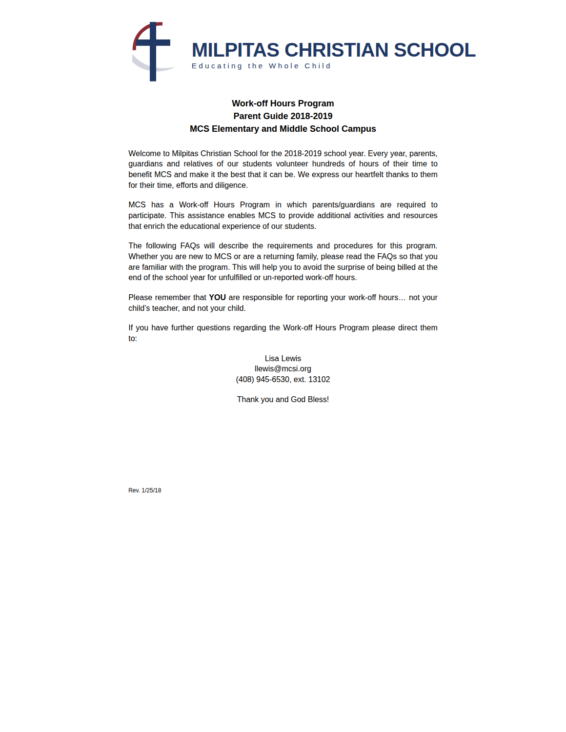MILPITAS CHRISTIAN SCHOOL
Educating the Whole Child
Work-off Hours Program Parent Guide 2018-2019 MCS Elementary and Middle School Campus
Welcome to Milpitas Christian School for the 2018-2019 school year. Every year, parents, guardians and relatives of our students volunteer hundreds of hours of their time to benefit MCS and make it the best that it can be. We express our heartfelt thanks to them for their time, efforts and diligence.
MCS has a Work-off Hours Program in which parents/guardians are required to participate. This assistance enables MCS to provide additional activities and resources that enrich the educational experience of our students.
The following FAQs will describe the requirements and procedures for this program. Whether you are new to MCS or are a returning family, please read the FAQs so that you are familiar with the program. This will help you to avoid the surprise of being billed at the end of the school year for unfulfilled or un-reported work-off hours.
Please remember that YOU are responsible for reporting your work-off hours… not your child’s teacher, and not your child.
If you have further questions regarding the Work-off Hours Program please direct them to:
Lisa Lewis
llewis@mcsi.org
(408) 945-6530, ext. 13102
Thank you and God Bless!
Rev. 1/25/18